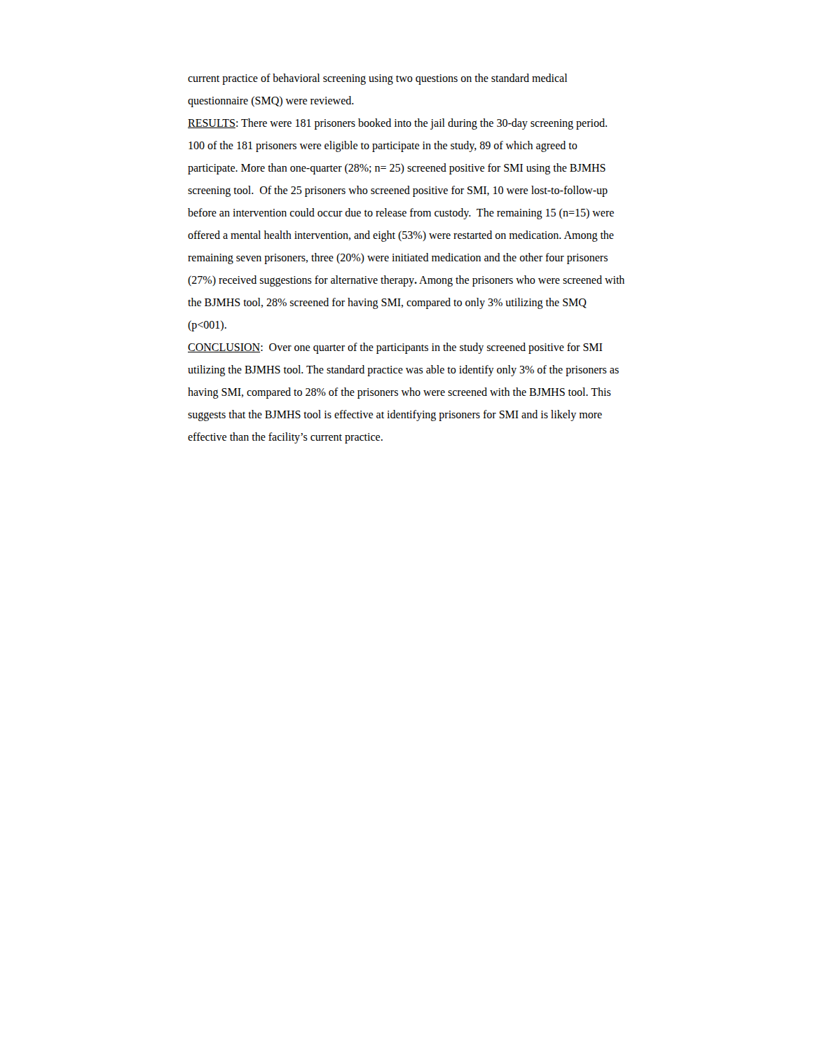current practice of behavioral screening using two questions on the standard medical questionnaire (SMQ) were reviewed.
RESULTS: There were 181 prisoners booked into the jail during the 30-day screening period. 100 of the 181 prisoners were eligible to participate in the study, 89 of which agreed to participate. More than one-quarter (28%; n= 25) screened positive for SMI using the BJMHS screening tool. Of the 25 prisoners who screened positive for SMI, 10 were lost-to-follow-up before an intervention could occur due to release from custody. The remaining 15 (n=15) were offered a mental health intervention, and eight (53%) were restarted on medication. Among the remaining seven prisoners, three (20%) were initiated medication and the other four prisoners (27%) received suggestions for alternative therapy. Among the prisoners who were screened with the BJMHS tool, 28% screened for having SMI, compared to only 3% utilizing the SMQ (p<001).
CONCLUSION: Over one quarter of the participants in the study screened positive for SMI utilizing the BJMHS tool. The standard practice was able to identify only 3% of the prisoners as having SMI, compared to 28% of the prisoners who were screened with the BJMHS tool. This suggests that the BJMHS tool is effective at identifying prisoners for SMI and is likely more effective than the facility’s current practice.